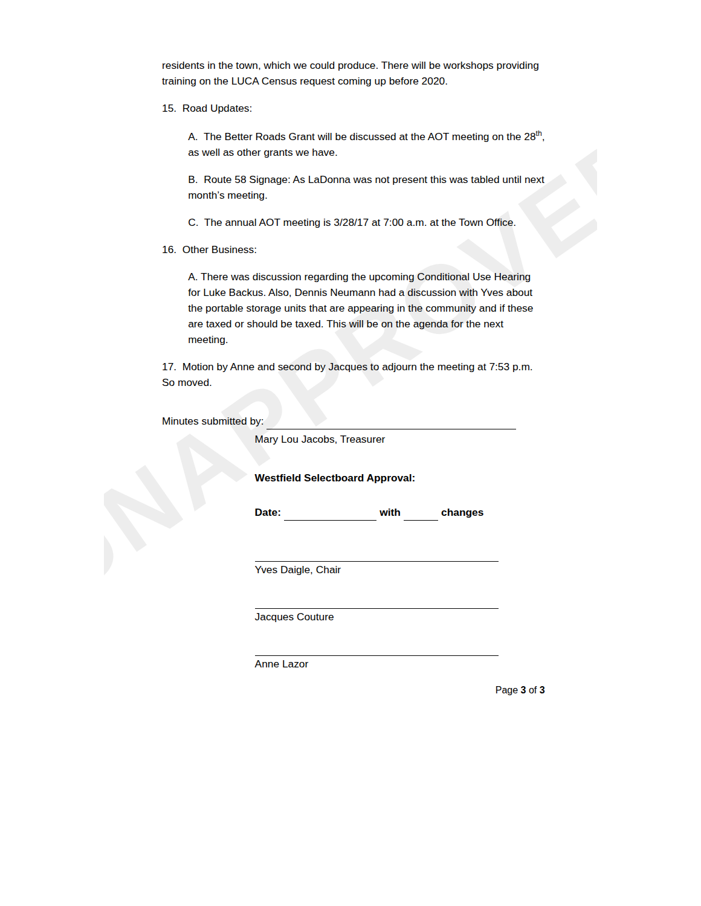UNAPPROVED
residents in the town, which we could produce. There will be workshops providing training on the LUCA Census request coming up before 2020.
15. Road Updates:
A. The Better Roads Grant will be discussed at the AOT meeting on the 28th, as well as other grants we have.
B. Route 58 Signage: As LaDonna was not present this was tabled until next month’s meeting.
C. The annual AOT meeting is 3/28/17 at 7:00 a.m. at the Town Office.
16. Other Business:
A. There was discussion regarding the upcoming Conditional Use Hearing for Luke Backus. Also, Dennis Neumann had a discussion with Yves about the portable storage units that are appearing in the community and if these are taxed or should be taxed. This will be on the agenda for the next meeting.
17. Motion by Anne and second by Jacques to adjourn the meeting at 7:53 p.m. So moved.
Minutes submitted by:
Mary Lou Jacobs, Treasurer
Westfield Selectboard Approval:
Date: with changes
Yves Daigle, Chair Jacques Couture Anne Lazor
Page 3 of 3